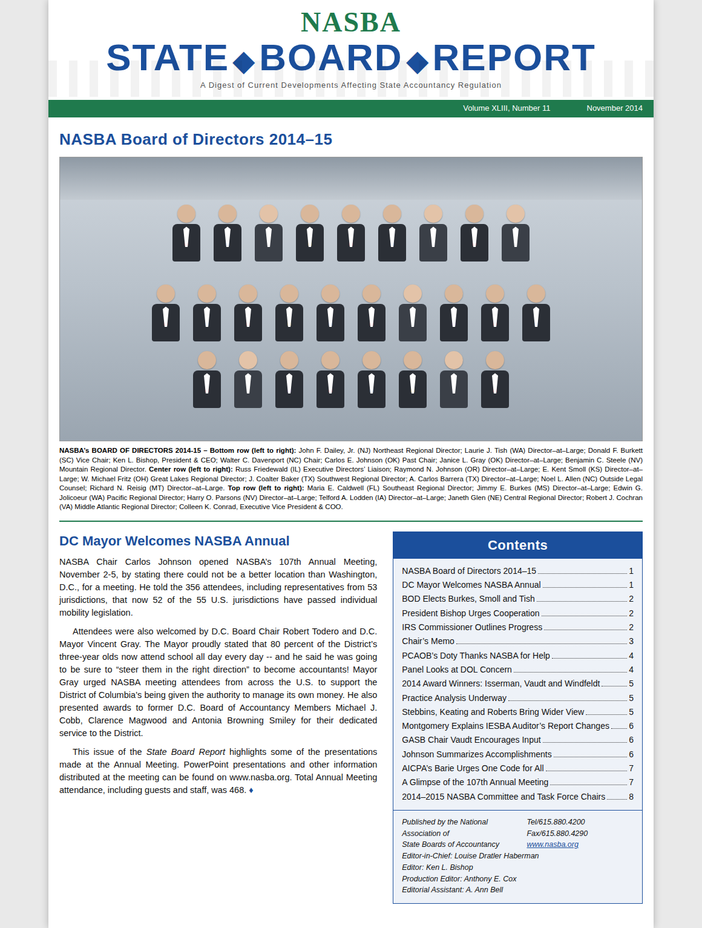NASBA
STATE◆BOARD◆REPORT
A Digest of Current Developments Affecting State Accountancy Regulation
Volume XLIII, Number 11 November 2014
NASBA Board of Directors 2014–15
NASBA’s BOARD OF DIRECTORS 2014-15 – Bottom row (left to right): John F. Dailey, Jr. (NJ) Northeast Regional Director; Laurie J. Tish (WA) Director–at–Large; Donald F. Burkett (SC) Vice Chair; Ken L. Bishop, President & CEO; Walter C. Davenport (NC) Chair; Carlos E. Johnson (OK) Past Chair; Janice L. Gray (OK) Director–at–Large; Benjamin C. Steele (NV) Mountain Regional Director. Center row (left to right): Russ Friedewald (IL) Executive Directors’ Liaison; Raymond N. Johnson (OR) Director–at–Large; E. Kent Smoll (KS) Director–at–Large; W. Michael Fritz (OH) Great Lakes Regional Director; J. Coalter Baker (TX) Southwest Regional Director; A. Carlos Barrera (TX) Director–at–Large; Noel L. Allen (NC) Outside Legal Counsel; Richard N. Reisig (MT) Director–at–Large. Top row (left to right): Maria E. Caldwell (FL) Southeast Regional Director; Jimmy E. Burkes (MS) Director–at–Large; Edwin G. Jolicoeur (WA) Pacific Regional Director; Harry O. Parsons (NV) Director–at–Large; Telford A. Lodden (IA) Director–at–Large; Janeth Glen (NE) Central Regional Director; Robert J. Cochran (VA) Middle Atlantic Regional Director; Colleen K. Conrad, Executive Vice President & COO.
DC Mayor Welcomes NASBA Annual
NASBA Chair Carlos Johnson opened NASBA’s 107th Annual Meeting, November 2-5, by stating there could not be a better location than Washington, D.C., for a meeting. He told the 356 attendees, including representatives from 53 jurisdictions, that now 52 of the 55 U.S. jurisdictions have passed individual mobility legislation.
Attendees were also welcomed by D.C. Board Chair Robert Todero and D.C. Mayor Vincent Gray. The Mayor proudly stated that 80 percent of the District’s three-year olds now attend school all day every day -- and he said he was going to be sure to “steer them in the right direction” to become accountants! Mayor Gray urged NASBA meeting attendees from across the U.S. to support the District of Columbia’s being given the authority to manage its own money. He also presented awards to former D.C. Board of Accountancy Members Michael J. Cobb, Clarence Magwood and Antonia Browning Smiley for their dedicated service to the District.
This issue of the State Board Report highlights some of the presentations made at the Annual Meeting. PowerPoint presentations and other information distributed at the meeting can be found on www.nasba.org. Total Annual Meeting attendance, including guests and staff, was 468. ♦
Contents
NASBA Board of Directors 2014–15 1
DC Mayor Welcomes NASBA Annual 1
BOD Elects Burkes, Smoll and Tish 2
President Bishop Urges Cooperation 2
IRS Commissioner Outlines Progress 2
Chair’s Memo 3
PCAOB’s Doty Thanks NASBA for Help 4
Panel Looks at DOL Concern 4
2014 Award Winners: Isserman, Vaudt and Windfeldt 5
Practice Analysis Underway 5
Stebbins, Keating and Roberts Bring Wider View 5
Montgomery Explains IESBA Auditor’s Report Changes 6
GASB Chair Vaudt Encourages Input 6
Johnson Summarizes Accomplishments 6
AICPA’s Barie Urges One Code for All 7
A Glimpse of the 107th Annual Meeting 7
2014–2015 NASBA Committee and Task Force Chairs 8
Published by the National Association of
State Boards of Accountancy
Tel/615.880.4200 Fax/615.880.4290
www.nasba.org
Editor-in-Chief: Louise Dratler Haberman
Editor: Ken L. Bishop
Production Editor: Anthony E. Cox
Editorial Assistant: A. Ann Bell